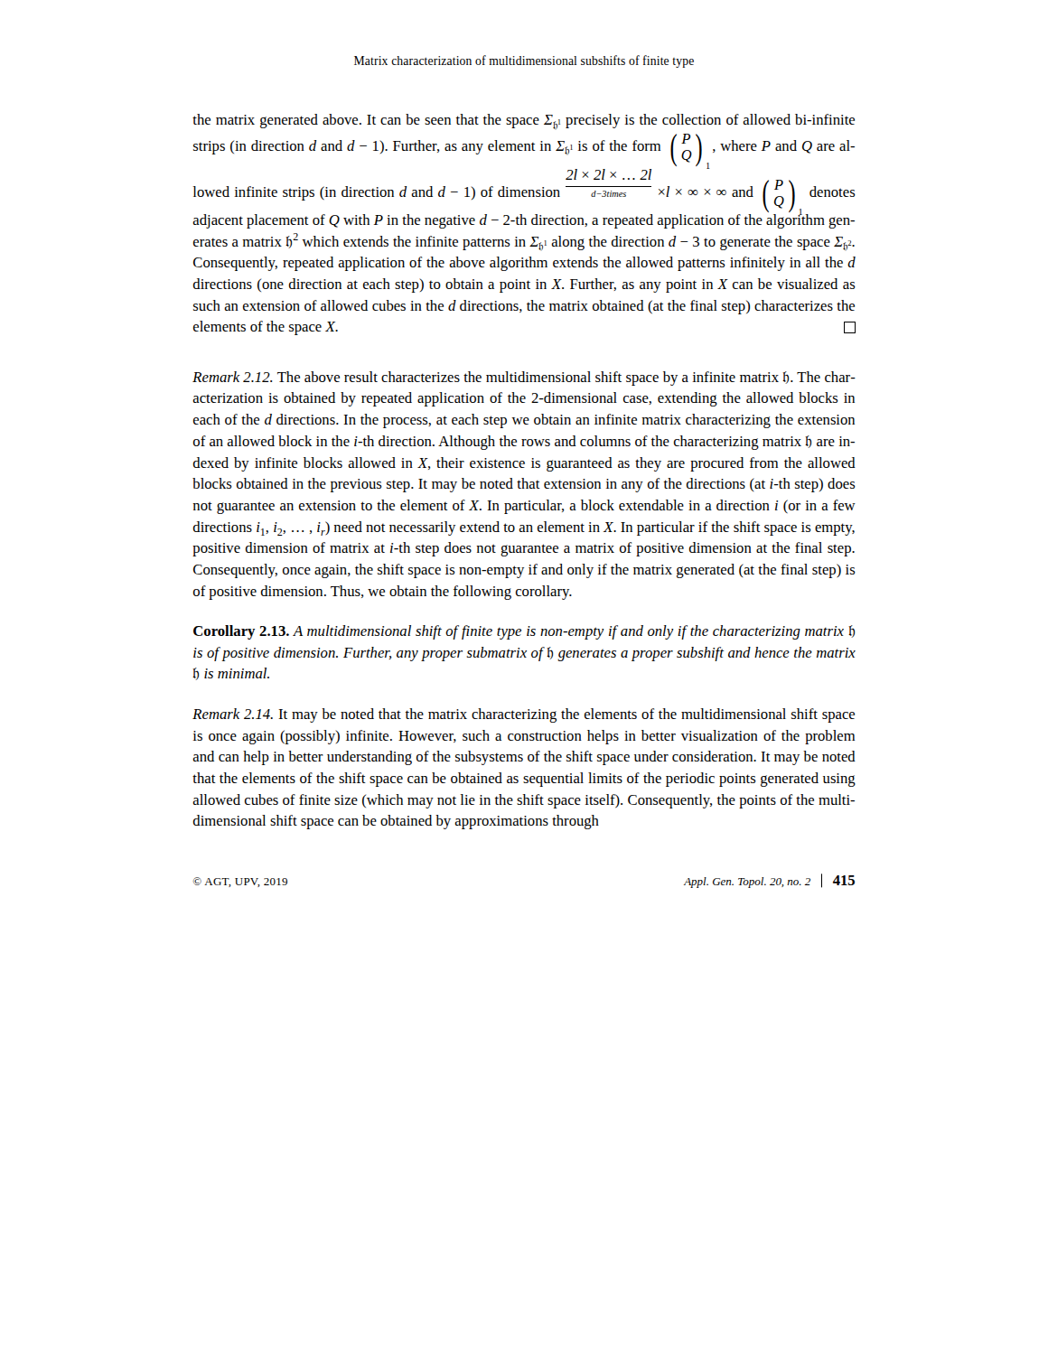Matrix characterization of multidimensional subshifts of finite type
the matrix generated above. It can be seen that the space Σ𝔥1 precisely is the collection of allowed bi-infinite strips (in direction d and d − 1). Further, as any element in Σ𝔥1 is of the form (PQ) 1, where P and Q are allowed infinite strips (in direction d and d − 1) of dimension 2l × 2l × … 2l d−3times ×l × ∞ × ∞ and (PQ) 1 denotes adjacent placement of Q with P in the negative d − 2-th direction, a repeated application of the algorithm generates a matrix 𝔥2 which extends the infinite patterns in Σ𝔥1 along the direction d − 3 to generate the space Σ𝔥2. Consequently, repeated application of the above algorithm extends the allowed patterns infinitely in all the d directions (one direction at each step) to obtain a point in X. Further, as any point in X can be visualized as such an extension of allowed cubes in the d directions, the matrix obtained (at the final step) characterizes the elements of the space X.
Remark 2.12. The above result characterizes the multidimensional shift space by a infinite matrix 𝔥. The characterization is obtained by repeated application of the 2-dimensional case, extending the allowed blocks in each of the d directions. In the process, at each step we obtain an infinite matrix characterizing the extension of an allowed block in the i-th direction. Although the rows and columns of the characterizing matrix 𝔥 are indexed by infinite blocks allowed in X, their existence is guaranteed as they are procured from the allowed blocks obtained in the previous step. It may be noted that extension in any of the directions (at i-th step) does not guarantee an extension to the element of X. In particular, a block extendable in a direction i (or in a few directions i1, i2, … , ir) need not necessarily extend to an element in X. In particular if the shift space is empty, positive dimension of matrix at i-th step does not guarantee a matrix of positive dimension at the final step. Consequently, once again, the shift space is non-empty if and only if the matrix generated (at the final step) is of positive dimension. Thus, we obtain the following corollary.
Corollary 2.13. A multidimensional shift of finite type is non-empty if and only if the characterizing matrix 𝔥 is of positive dimension. Further, any proper submatrix of 𝔥 generates a proper subshift and hence the matrix 𝔥 is minimal.
Remark 2.14. It may be noted that the matrix characterizing the elements of the multidimensional shift space is once again (possibly) infinite. However, such a construction helps in better visualization of the problem and can help in better understanding of the subsystems of the shift space under consideration. It may be noted that the elements of the shift space can be obtained as sequential limits of the periodic points generated using allowed cubes of finite size (which may not lie in the shift space itself). Consequently, the points of the multidimensional shift space can be obtained by approximations through
© AGT, UPV, 2019
Appl. Gen. Topol. 20, no. 2 415